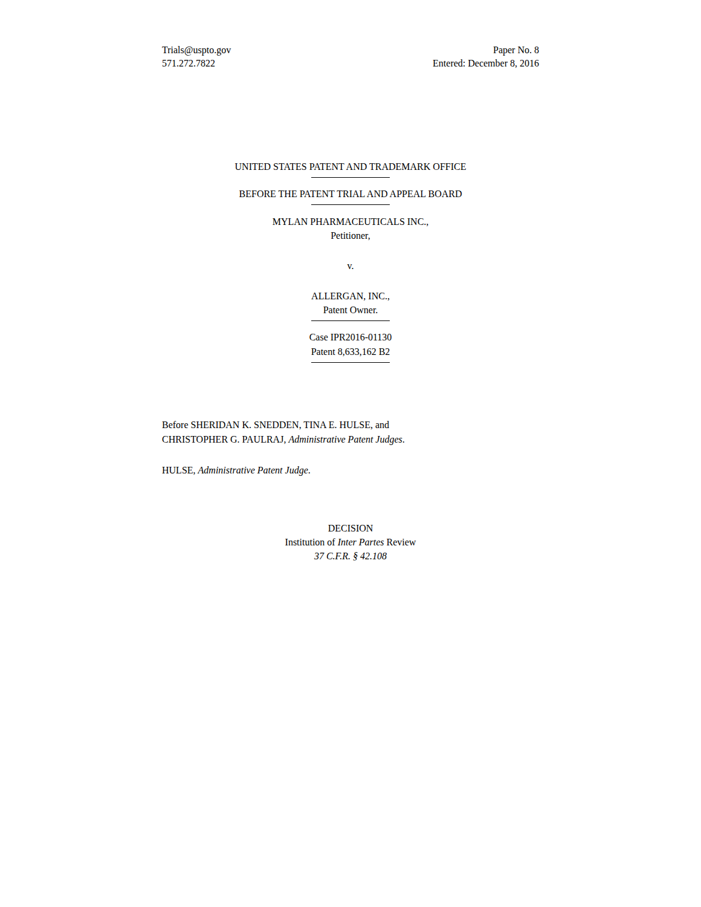Trials@uspto.gov
571.272.7822
Paper No. 8
Entered: December 8, 2016
UNITED STATES PATENT AND TRADEMARK OFFICE
BEFORE THE PATENT TRIAL AND APPEAL BOARD
MYLAN PHARMACEUTICALS INC.,
Petitioner,
v.
ALLERGAN, INC.,
Patent Owner.
Case IPR2016-01130
Patent 8,633,162 B2
Before SHERIDAN K. SNEDDEN, TINA E. HULSE, and
CHRISTOPHER G. PAULRAJ, Administrative Patent Judges.
HULSE, Administrative Patent Judge.
DECISION
Institution of Inter Partes Review
37 C.F.R. § 42.108